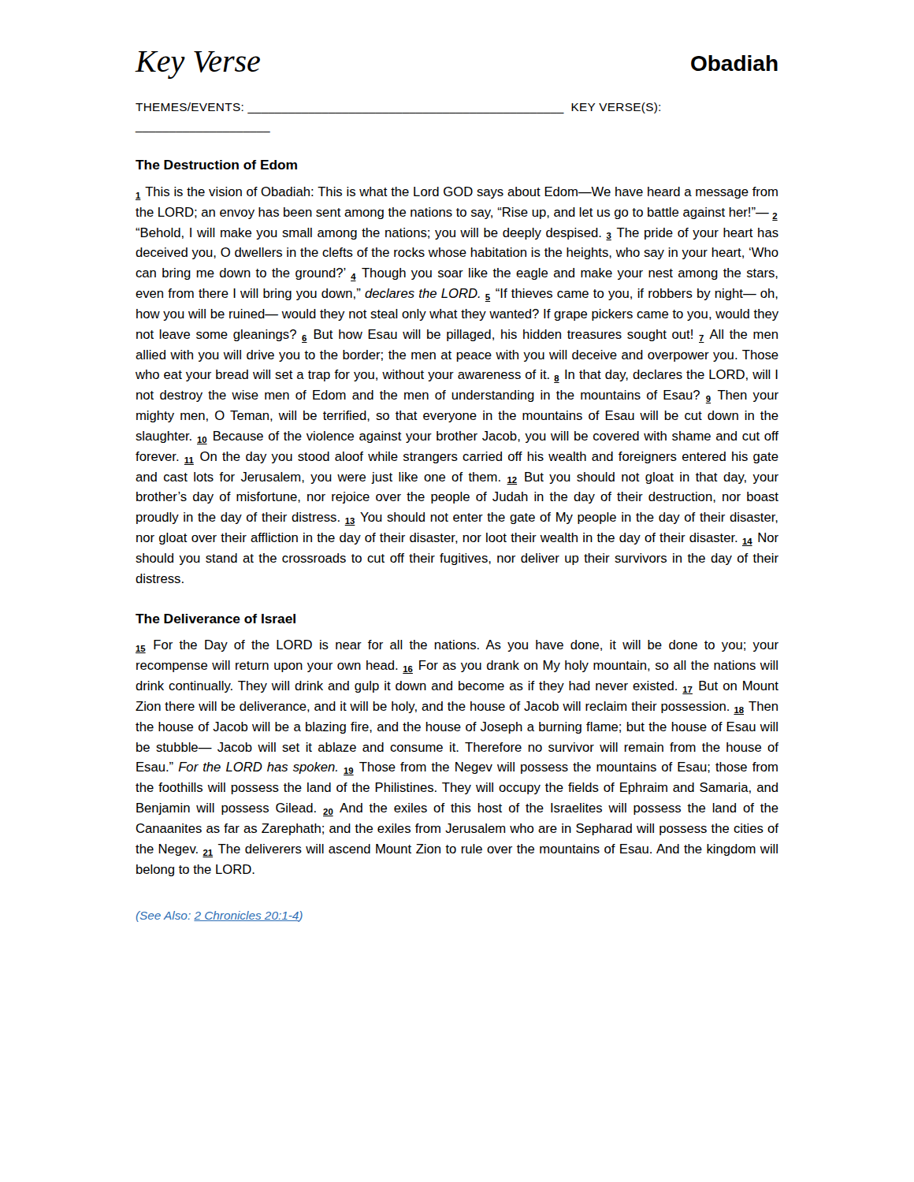Key Verse
Obadiah
THEMES/EVENTS: _______________________________________________ KEY VERSE(S): ____________________
The Destruction of Edom
1 This is the vision of Obadiah: This is what the Lord GOD says about Edom—We have heard a message from the LORD; an envoy has been sent among the nations to say, “Rise up, and let us go to battle against her!”— 2 “Behold, I will make you small among the nations; you will be deeply despised. 3 The pride of your heart has deceived you, O dwellers in the clefts of the rocks whose habitation is the heights, who say in your heart, ‘Who can bring me down to the ground?’ 4 Though you soar like the eagle and make your nest among the stars, even from there I will bring you down,” declares the LORD. 5 “If thieves came to you, if robbers by night— oh, how you will be ruined— would they not steal only what they wanted? If grape pickers came to you, would they not leave some gleanings? 6 But how Esau will be pillaged, his hidden treasures sought out! 7 All the men allied with you will drive you to the border; the men at peace with you will deceive and overpower you. Those who eat your bread will set a trap for you, without your awareness of it. 8 In that day, declares the LORD, will I not destroy the wise men of Edom and the men of understanding in the mountains of Esau? 9 Then your mighty men, O Teman, will be terrified, so that everyone in the mountains of Esau will be cut down in the slaughter. 10 Because of the violence against your brother Jacob, you will be covered with shame and cut off forever. 11 On the day you stood aloof while strangers carried off his wealth and foreigners entered his gate and cast lots for Jerusalem, you were just like one of them. 12 But you should not gloat in that day, your brother’s day of misfortune, nor rejoice over the people of Judah in the day of their destruction, nor boast proudly in the day of their distress. 13 You should not enter the gate of My people in the day of their disaster, nor gloat over their affliction in the day of their disaster, nor loot their wealth in the day of their disaster. 14 Nor should you stand at the crossroads to cut off their fugitives, nor deliver up their survivors in the day of their distress.
The Deliverance of Israel
15 For the Day of the LORD is near for all the nations. As you have done, it will be done to you; your recompense will return upon your own head. 16 For as you drank on My holy mountain, so all the nations will drink continually. They will drink and gulp it down and become as if they had never existed. 17 But on Mount Zion there will be deliverance, and it will be holy, and the house of Jacob will reclaim their possession. 18 Then the house of Jacob will be a blazing fire, and the house of Joseph a burning flame; but the house of Esau will be stubble— Jacob will set it ablaze and consume it. Therefore no survivor will remain from the house of Esau.” For the LORD has spoken. 19 Those from the Negev will possess the mountains of Esau; those from the foothills will possess the land of the Philistines. They will occupy the fields of Ephraim and Samaria, and Benjamin will possess Gilead. 20 And the exiles of this host of the Israelites will possess the land of the Canaanites as far as Zarephath; and the exiles from Jerusalem who are in Sepharad will possess the cities of the Negev. 21 The deliverers will ascend Mount Zion to rule over the mountains of Esau. And the kingdom will belong to the LORD.
(See Also: 2 Chronicles 20:1-4)